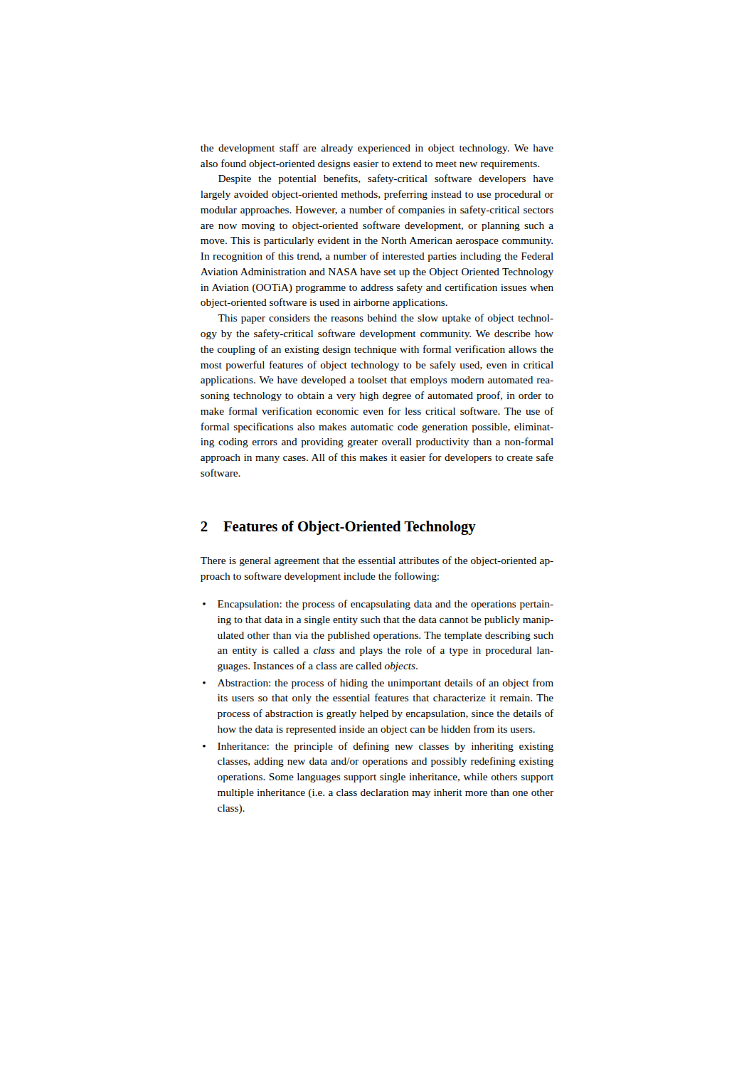the development staff are already experienced in object technology. We have also found object-oriented designs easier to extend to meet new requirements.
Despite the potential benefits, safety-critical software developers have largely avoided object-oriented methods, preferring instead to use procedural or modular approaches. However, a number of companies in safety-critical sectors are now moving to object-oriented software development, or planning such a move. This is particularly evident in the North American aerospace community. In recognition of this trend, a number of interested parties including the Federal Aviation Administration and NASA have set up the Object Oriented Technology in Aviation (OOTiA) programme to address safety and certification issues when object-oriented software is used in airborne applications.
This paper considers the reasons behind the slow uptake of object technology by the safety-critical software development community. We describe how the coupling of an existing design technique with formal verification allows the most powerful features of object technology to be safely used, even in critical applications. We have developed a toolset that employs modern automated reasoning technology to obtain a very high degree of automated proof, in order to make formal verification economic even for less critical software. The use of formal specifications also makes automatic code generation possible, eliminating coding errors and providing greater overall productivity than a non-formal approach in many cases. All of this makes it easier for developers to create safe software.
2 Features of Object-Oriented Technology
There is general agreement that the essential attributes of the object-oriented approach to software development include the following:
Encapsulation: the process of encapsulating data and the operations pertaining to that data in a single entity such that the data cannot be publicly manipulated other than via the published operations. The template describing such an entity is called a class and plays the role of a type in procedural languages. Instances of a class are called objects.
Abstraction: the process of hiding the unimportant details of an object from its users so that only the essential features that characterize it remain. The process of abstraction is greatly helped by encapsulation, since the details of how the data is represented inside an object can be hidden from its users.
Inheritance: the principle of defining new classes by inheriting existing classes, adding new data and/or operations and possibly redefining existing operations. Some languages support single inheritance, while others support multiple inheritance (i.e. a class declaration may inherit more than one other class).